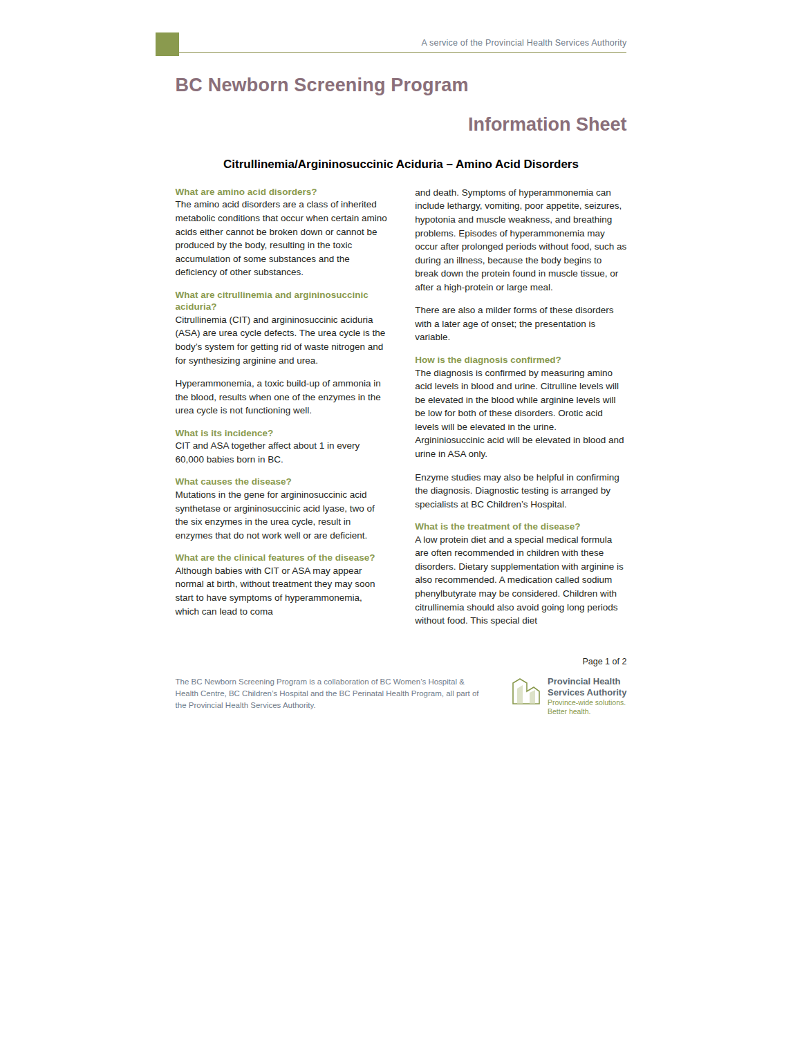A service of the Provincial Health Services Authority
BC Newborn Screening Program Information Sheet
Citrullinemia/Argininosuccinic Aciduria – Amino Acid Disorders
What are amino acid disorders?
The amino acid disorders are a class of inherited metabolic conditions that occur when certain amino acids either cannot be broken down or cannot be produced by the body, resulting in the toxic accumulation of some substances and the deficiency of other substances.
What are citrullinemia and argininosuccinic aciduria?
Citrullinemia (CIT) and argininosuccinic aciduria (ASA) are urea cycle defects. The urea cycle is the body’s system for getting rid of waste nitrogen and for synthesizing arginine and urea.
Hyperammonemia, a toxic build-up of ammonia in the blood, results when one of the enzymes in the urea cycle is not functioning well.
What is its incidence?
CIT and ASA together affect about 1 in every 60,000 babies born in BC.
What causes the disease?
Mutations in the gene for argininosuccinic acid synthetase or argininosuccinic acid lyase, two of the six enzymes in the urea cycle, result in enzymes that do not work well or are deficient.
What are the clinical features of the disease?
Although babies with CIT or ASA may appear normal at birth, without treatment they may soon start to have symptoms of hyperammonemia, which can lead to coma
and death. Symptoms of hyperammonemia can include lethargy, vomiting, poor appetite, seizures, hypotonia and muscle weakness, and breathing problems. Episodes of hyperammonemia may occur after prolonged periods without food, such as during an illness, because the body begins to break down the protein found in muscle tissue, or after a high-protein or large meal.
There are also a milder forms of these disorders with a later age of onset; the presentation is variable.
How is the diagnosis confirmed?
The diagnosis is confirmed by measuring amino acid levels in blood and urine. Citrulline levels will be elevated in the blood while arginine levels will be low for both of these disorders. Orotic acid levels will be elevated in the urine. Argininiosuccinic acid will be elevated in blood and urine in ASA only.
Enzyme studies may also be helpful in confirming the diagnosis. Diagnostic testing is arranged by specialists at BC Children’s Hospital.
What is the treatment of the disease?
A low protein diet and a special medical formula are often recommended in children with these disorders. Dietary supplementation with arginine is also recommended. A medication called sodium phenylbutyrate may be considered. Children with citrullinemia should also avoid going long periods without food. This special diet
Page 1 of 2
The BC Newborn Screening Program is a collaboration of BC Women’s Hospital & Health Centre, BC Children’s Hospital and the BC Perinatal Health Program, all part of the Provincial Health Services Authority.
Provincial Health
Services Authority
Province-wide solutions.
Better health.